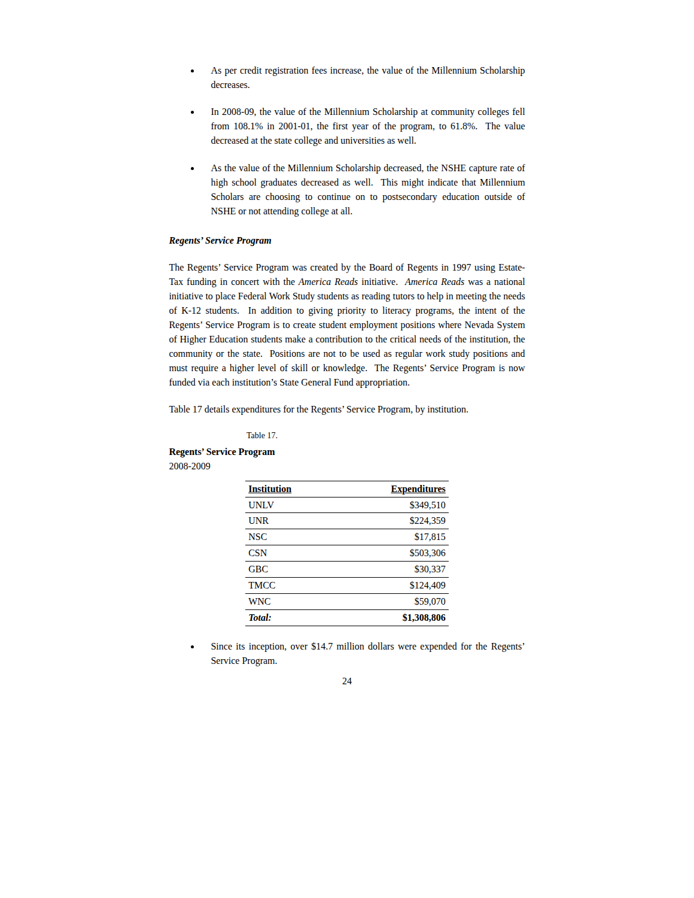As per credit registration fees increase, the value of the Millennium Scholarship decreases.
In 2008-09, the value of the Millennium Scholarship at community colleges fell from 108.1% in 2001-01, the first year of the program, to 61.8%. The value decreased at the state college and universities as well.
As the value of the Millennium Scholarship decreased, the NSHE capture rate of high school graduates decreased as well. This might indicate that Millennium Scholars are choosing to continue on to postsecondary education outside of NSHE or not attending college at all.
Regents’ Service Program
The Regents’ Service Program was created by the Board of Regents in 1997 using Estate-Tax funding in concert with the America Reads initiative. America Reads was a national initiative to place Federal Work Study students as reading tutors to help in meeting the needs of K-12 students. In addition to giving priority to literacy programs, the intent of the Regents’ Service Program is to create student employment positions where Nevada System of Higher Education students make a contribution to the critical needs of the institution, the community or the state. Positions are not to be used as regular work study positions and must require a higher level of skill or knowledge. The Regents’ Service Program is now funded via each institution’s State General Fund appropriation.
Table 17 details expenditures for the Regents’ Service Program, by institution.
Table 17.
Regents’ Service Program
2008-2009
| Institution | Expenditures |
| --- | --- |
| UNLV | $349,510 |
| UNR | $224,359 |
| NSC | $17,815 |
| CSN | $503,306 |
| GBC | $30,337 |
| TMCC | $124,409 |
| WNC | $59,070 |
| Total: | $1,308,806 |
Since its inception, over $14.7 million dollars were expended for the Regents’ Service Program.
24